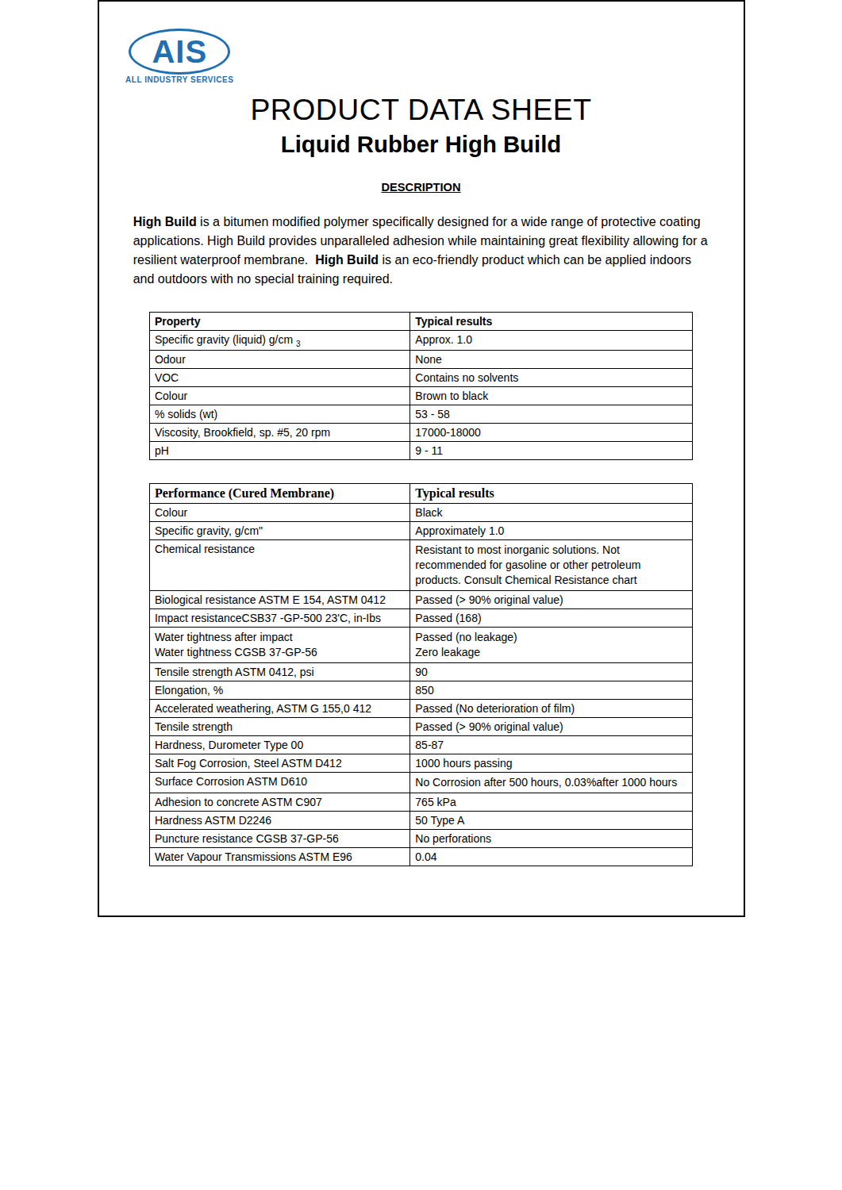AIS
ALL INDUSTRY SERVICES
PRODUCT DATA SHEET
Liquid Rubber High Build
DESCRIPTION
High Build is a bitumen modified polymer specifically designed for a wide range of protective coating applications. High Build provides unparalleled adhesion while maintaining great flexibility allowing for a resilient waterproof membrane. High Build is an eco-friendly product which can be applied indoors and outdoors with no special training required.
| Property | Typical results |
| --- | --- |
| Specific gravity (liquid) g/cm 3 | Approx. 1.0 |
| Odour | None |
| VOC | Contains no solvents |
| Colour | Brown to black |
| % solids (wt) | 53 - 58 |
| Viscosity, Brookfield, sp. #5, 20 rpm | 17000-18000 |
| pH | 9 - 11 |
| Performance (Cured Membrane) | Typical results |
| --- | --- |
| Colour | Black |
| Specific gravity, g/cm" | Approximately 1.0 |
| Chemical resistance | Resistant to most inorganic solutions. Not recommended for gasoline or other petroleum products. Consult Chemical Resistance chart |
| Biological resistance ASTM E 154, ASTM 0412 | Passed (> 90% original value) |
| Impact resistanceCSB37 -GP-500 23'C, in-Ibs | Passed (168) |
| Water tightness after impact Water tightness CGSB 37-GP-56 | Passed (no leakage) Zero leakage |
| Tensile strength ASTM 0412, psi | 90 |
| Elongation, % | 850 |
| Accelerated weathering, ASTM G 155,0 412 | Passed (No deterioration of film) |
| Tensile strength | Passed (> 90% original value) |
| Hardness, Durometer Type 00 | 85-87 |
| Salt Fog Corrosion, Steel ASTM D412 | 1000 hours passing |
| Surface Corrosion ASTM D610 | No Corrosion after 500 hours, 0.03%after 1000 hours |
| Adhesion to concrete ASTM C907 | 765 kPa |
| Hardness ASTM D2246 | 50 Type A |
| Puncture resistance CGSB 37-GP-56 | No perforations |
| Water Vapour Transmissions ASTM E96 | 0.04 |